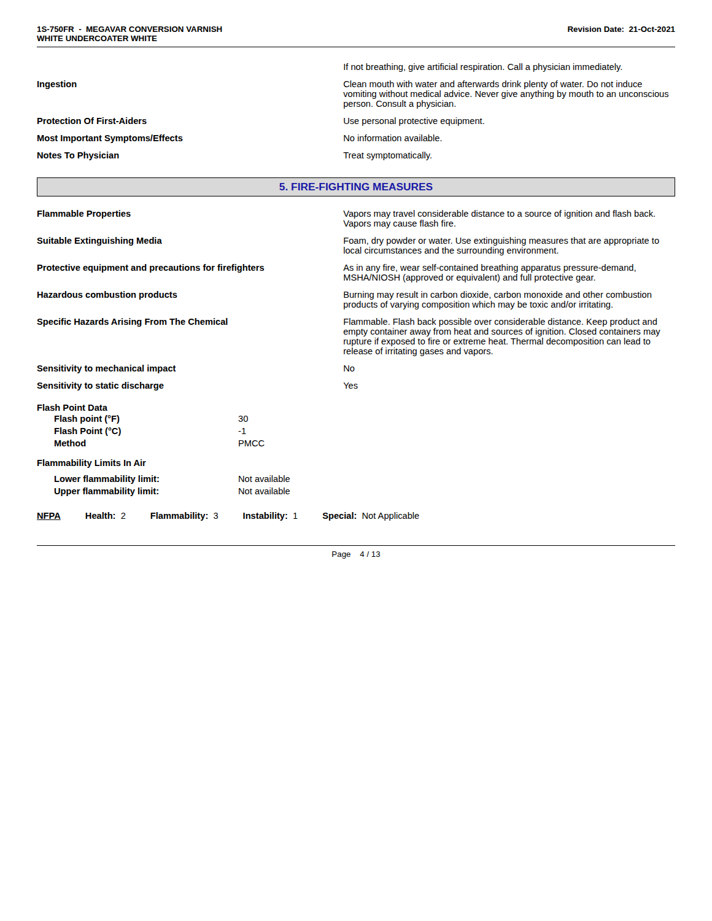1S-750FR - MEGAVAR CONVERSION VARNISH
WHITE UNDERCOATER WHITE
Revision Date: 21-Oct-2021
| | If not breathing, give artificial respiration. Call a physician immediately. |
| Ingestion | Clean mouth with water and afterwards drink plenty of water. Do not induce vomiting without medical advice. Never give anything by mouth to an unconscious person. Consult a physician. |
| Protection Of First-Aiders | Use personal protective equipment. |
| Most Important Symptoms/Effects | No information available. |
| Notes To Physician | Treat symptomatically. |
5. FIRE-FIGHTING MEASURES
| Flammable Properties | Vapors may travel considerable distance to a source of ignition and flash back. Vapors may cause flash fire. |
| Suitable Extinguishing Media | Foam, dry powder or water. Use extinguishing measures that are appropriate to local circumstances and the surrounding environment. |
| Protective equipment and precautions for firefighters | As in any fire, wear self-contained breathing apparatus pressure-demand, MSHA/NIOSH (approved or equivalent) and full protective gear. |
| Hazardous combustion products | Burning may result in carbon dioxide, carbon monoxide and other combustion products of varying composition which may be toxic and/or irritating. |
| Specific Hazards Arising From The Chemical | Flammable. Flash back possible over considerable distance. Keep product and empty container away from heat and sources of ignition. Closed containers may rupture if exposed to fire or extreme heat. Thermal decomposition can lead to release of irritating gases and vapors. |
| Sensitivity to mechanical impact | No |
| Sensitivity to static discharge | Yes |
Flash Point Data
| Flash point (°F) | 30 |
| Flash Point (°C) | -1 |
| Method | PMCC |
Flammability Limits In Air
| Lower flammability limit: | Not available |
| Upper flammability limit: | Not available |
NFPA Health: 2 Flammability: 3 Instability: 1 Special: Not Applicable
Page 4 / 13